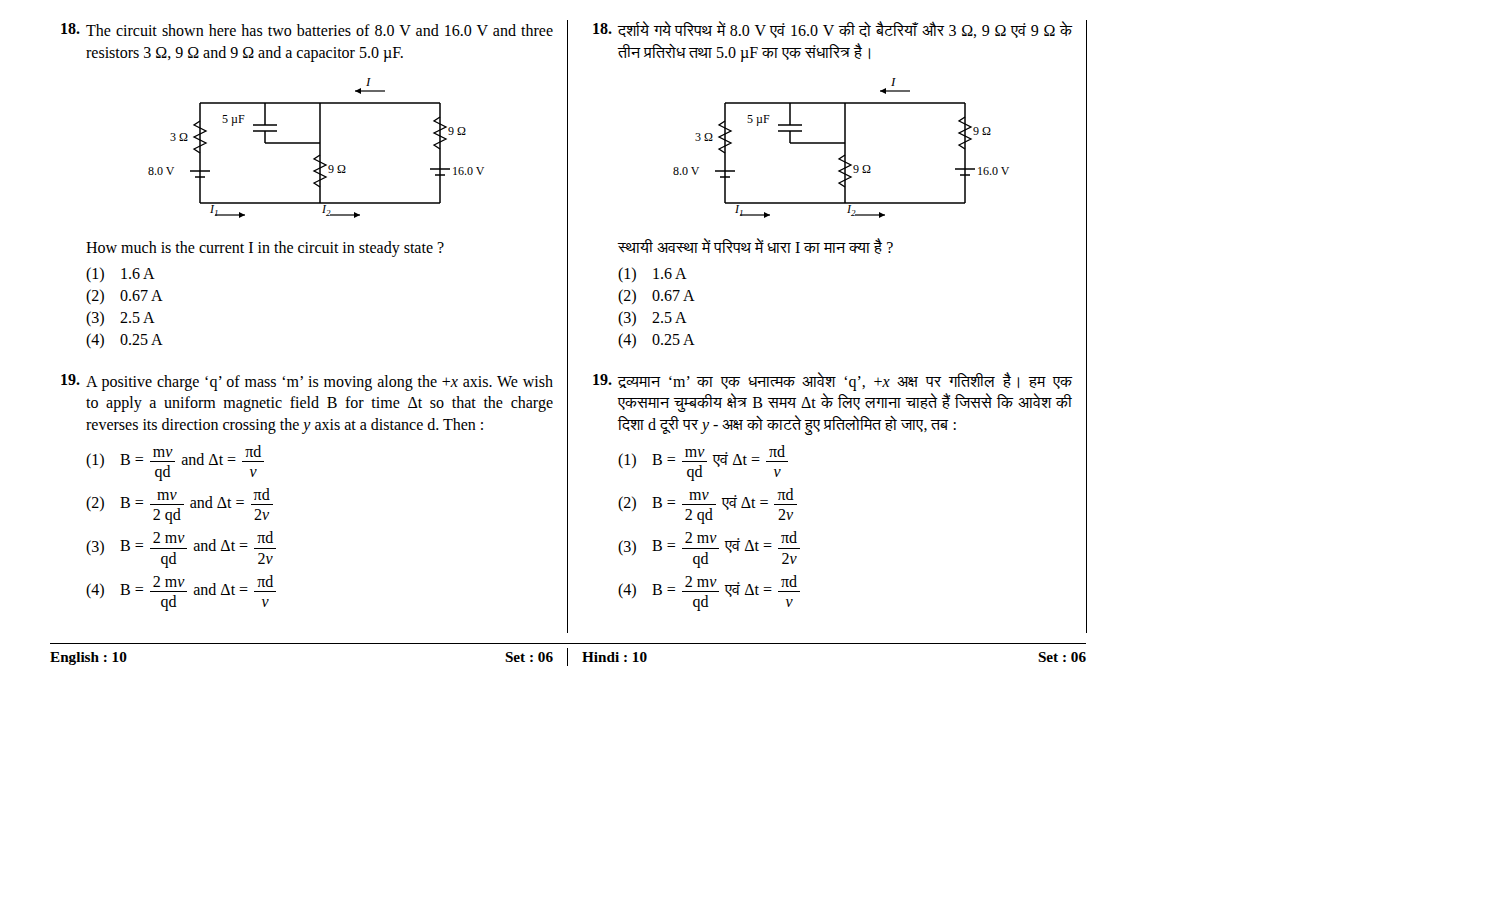18.
The circuit shown here has two batteries of 8.0 V and 16.0 V and three resistors 3 Ω, 9 Ω and 9 Ω and a capacitor 5.0 µF.
I 3 Ω 8.0 V 5 µF 9 Ω 9 Ω 16.0 V I1 I2
How much is the current I in the circuit in steady state ?
(1) 1.6 A
(2) 0.67 A
(3) 2.5 A
(4) 0.25 A
19.
A positive charge ‘q’ of mass ‘m’ is moving along the +x axis. We wish to apply a uniform magnetic field B for time Δt so that the charge reverses its direction crossing the y axis at a distance d. Then :
(1) B = mv qd and Δt = πd v
(2) B = mv 2 qd and Δt = πd 2v
(3) B = 2 mv qd and Δt = πd 2v
(4) B = 2 mv qd and Δt = πd v
18.
दर्शाये गये परिपथ में 8.0 V एवं 16.0 V की दो बैटरियाँ और 3 Ω, 9 Ω एवं 9 Ω के तीन प्रतिरोध तथा 5.0 µF का एक संधारित्र है।
I 3 Ω 8.0 V 5 µF 9 Ω 9 Ω 16.0 V I1 I2
स्थायी अवस्था में परिपथ में धारा I का मान क्या है ?
(1) 1.6 A
(2) 0.67 A
(3) 2.5 A
(4) 0.25 A
19.
द्रव्यमान ‘m’ का एक धनात्मक आवेश ‘q’, +x अक्ष पर गतिशील है। हम एक एकसमान चुम्बकीय क्षेत्र B समय Δt के लिए लगाना चाहते हैं जिससे कि आवेश की दिशा d दूरी पर y - अक्ष को काटते हुए प्रतिलोमित हो जाए, तब :
(1) B = mv qd एवं Δt = πd v
(2) B = mv 2 qd एवं Δt = πd 2v
(3) B = 2 mv qd एवं Δt = πd 2v
(4) B = 2 mv qd एवं Δt = πd v
English : 10 Set : 06
Hindi : 10 Set : 06